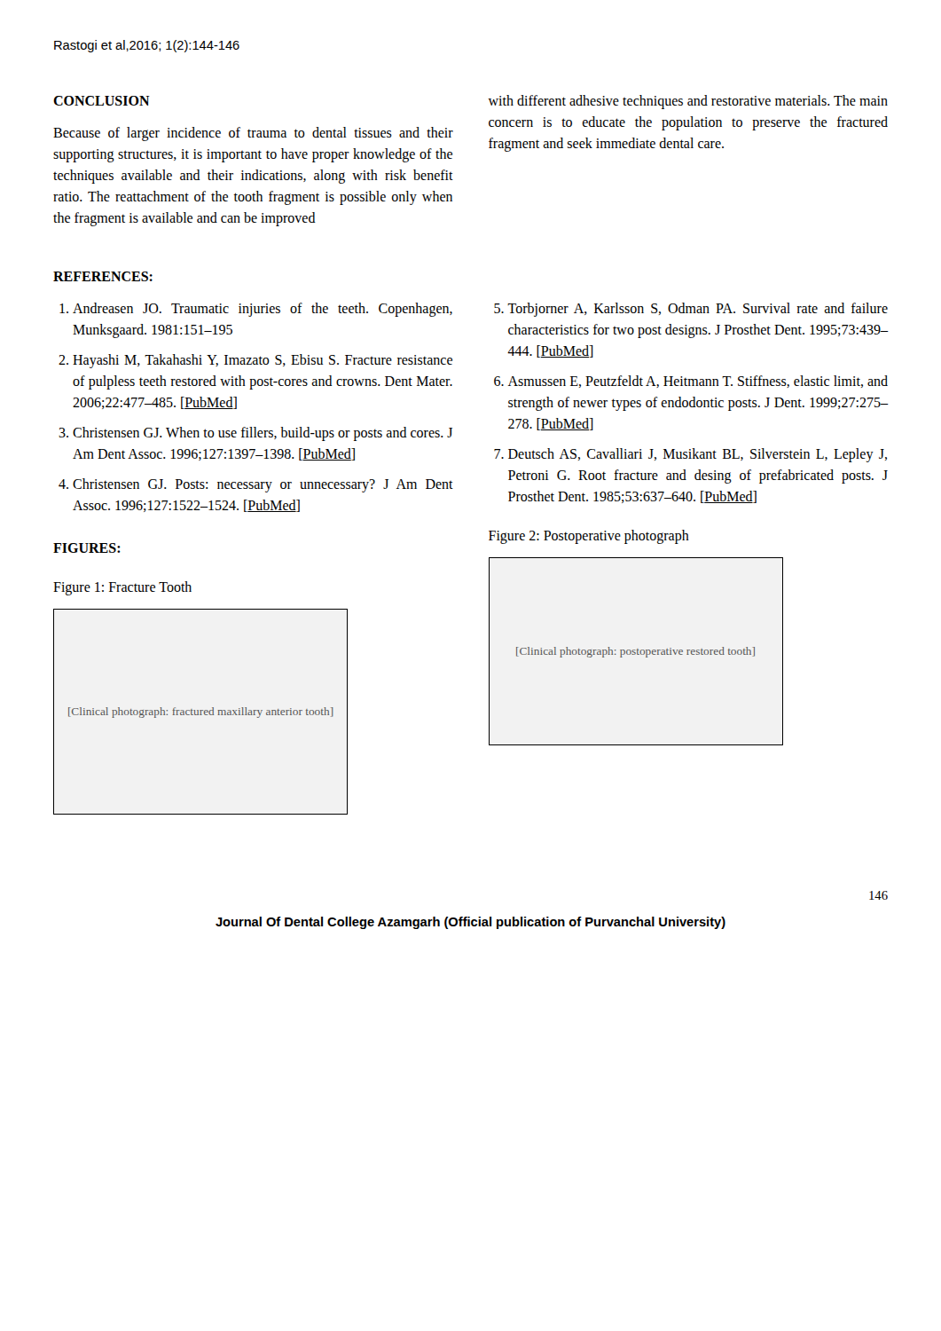Rastogi et al,2016; 1(2):144-146
CONCLUSION
Because of larger incidence of trauma to dental tissues and their supporting structures, it is important to have proper knowledge of the techniques available and their indications, along with risk benefit ratio. The reattachment of the tooth fragment is possible only when the fragment is available and can be improved
with different adhesive techniques and restorative materials. The main concern is to educate the population to preserve the fractured fragment and seek immediate dental care.
REFERENCES:
Andreasen JO. Traumatic injuries of the teeth. Copenhagen, Munksgaard. 1981:151–195
Hayashi M, Takahashi Y, Imazato S, Ebisu S. Fracture resistance of pulpless teeth restored with post-cores and crowns. Dent Mater. 2006;22:477–485. [PubMed]
Christensen GJ. When to use fillers, build-ups or posts and cores. J Am Dent Assoc. 1996;127:1397–1398. [PubMed]
Christensen GJ. Posts: necessary or unnecessary? J Am Dent Assoc. 1996;127:1522–1524. [PubMed]
FIGURES:
Figure 1: Fracture Tooth
[Clinical photograph: fractured maxillary anterior tooth]
Torbjorner A, Karlsson S, Odman PA. Survival rate and failure characteristics for two post designs. J Prosthet Dent. 1995;73:439–444. [PubMed]
Asmussen E, Peutzfeldt A, Heitmann T. Stiffness, elastic limit, and strength of newer types of endodontic posts. J Dent. 1999;27:275–278. [PubMed]
Deutsch AS, Cavalliari J, Musikant BL, Silverstein L, Lepley J, Petroni G. Root fracture and desing of prefabricated posts. J Prosthet Dent. 1985;53:637–640. [PubMed]
Figure 2: Postoperative photograph
[Clinical photograph: postoperative restored tooth]
146
Journal Of Dental College Azamgarh (Official publication of Purvanchal University)